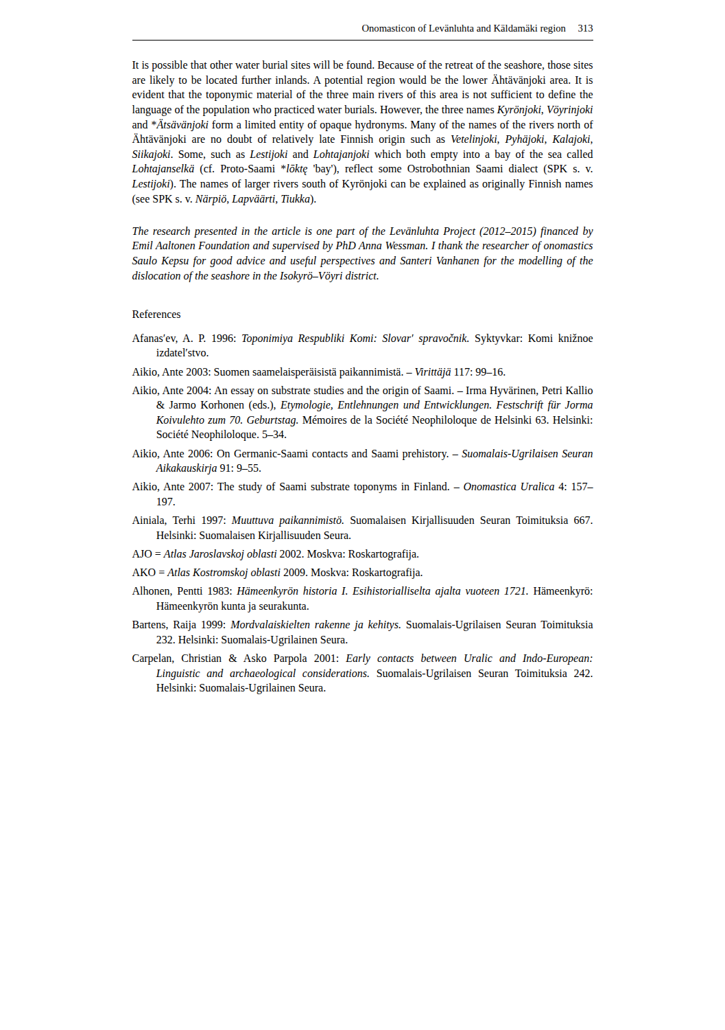Onomasticon of Levänluhta and Käldamäki region313
It is possible that other water burial sites will be found. Because of the retreat of the seashore, those sites are likely to be located further inlands. A potential region would be the lower Ähtävänjoki area. It is evident that the toponymic material of the three main rivers of this area is not sufficient to define the language of the population who practiced water burials. However, the three names Kyrönjoki, Vöyrinjoki and *Ätsävänjoki form a limited entity of opaque hydronyms. Many of the names of the rivers north of Ähtävänjoki are no doubt of relatively late Finnish origin such as Vetelinjoki, Pyhäjoki, Kalajoki, Siikajoki. Some, such as Lestijoki and Lohtajanjoki which both empty into a bay of the sea called Lohtajanselkä (cf. Proto-Saami *lōktę 'bay'), reflect some Ostrobothnian Saami dialect (SPK s. v. Lestijoki). The names of larger rivers south of Kyrönjoki can be explained as originally Finnish names (see SPK s. v. Närpiö, Lapväärti, Tiukka).
The research presented in the article is one part of the Levänluhta Project (2012–2015) financed by Emil Aaltonen Foundation and supervised by PhD Anna Wessman. I thank the researcher of onomastics Saulo Kepsu for good advice and useful perspectives and Santeri Vanhanen for the modelling of the dislocation of the seashore in the Isokyrö–Vöyri district.
References
Afanas′ev, A. P. 1996: Toponimiya Respubliki Komi: Slovar′ spravočnik. Syktyvkar: Komi knižnoe izdatel′stvo.
Aikio, Ante 2003: Suomen saamelaisperäisistä paikannimistä. – Virittäjä 117: 99–16.
Aikio, Ante 2004: An essay on substrate studies and the origin of Saami. – Irma Hyvärinen, Petri Kallio & Jarmo Korhonen (eds.), Etymologie, Entlehnungen und Entwicklungen. Festschrift für Jorma Koivulehto zum 70. Geburtstag. Mémoires de la Société Neophiloloque de Helsinki 63. Helsinki: Société Neophiloloque. 5–34.
Aikio, Ante 2006: On Germanic-Saami contacts and Saami prehistory. – Suomalais-Ugrilaisen Seuran Aikakauskirja 91: 9–55.
Aikio, Ante 2007: The study of Saami substrate toponyms in Finland. – Onomastica Uralica 4: 157–197.
Ainiala, Terhi 1997: Muuttuva paikannimistö. Suomalaisen Kirjallisuuden Seuran Toimituksia 667. Helsinki: Suomalaisen Kirjallisuuden Seura.
AJO = Atlas Jaroslavskoj oblasti 2002. Moskva: Roskartografija.
AKO = Atlas Kostromskoj oblasti 2009. Moskva: Roskartografija.
Alhonen, Pentti 1983: Hämeenkyrön historia I. Esihistorialliselta ajalta vuoteen 1721. Hämeenkyrö: Hämeenkyrön kunta ja seurakunta.
Bartens, Raija 1999: Mordvalaiskielten rakenne ja kehitys. Suomalais-Ugrilaisen Seuran Toimituksia 232. Helsinki: Suomalais-Ugrilainen Seura.
Carpelan, Christian & Asko Parpola 2001: Early contacts between Uralic and Indo-European: Linguistic and archaeological considerations. Suomalais-Ugrilaisen Seuran Toimituksia 242. Helsinki: Suomalais-Ugrilainen Seura.